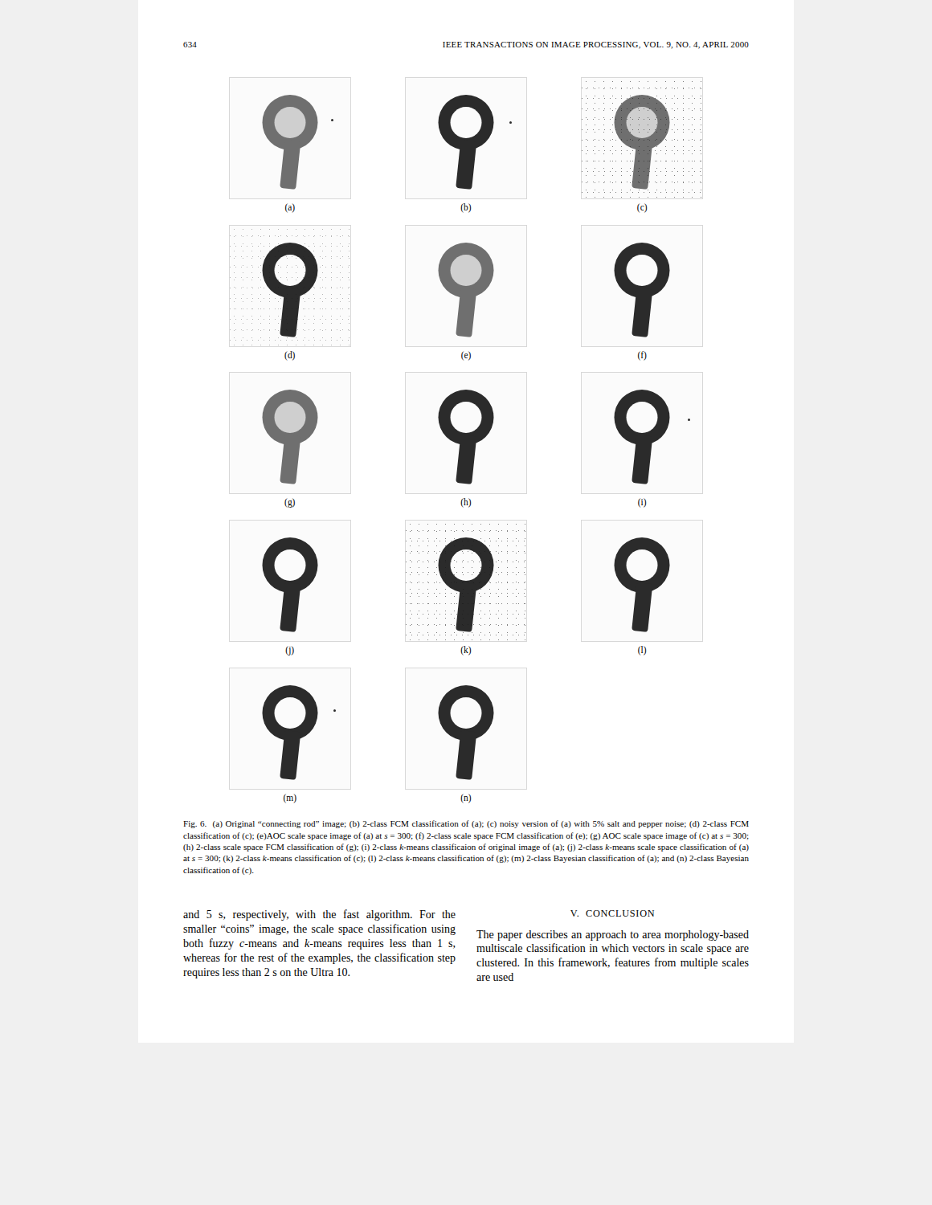634 IEEE Transactions on Image Processing, Vol. 9, No. 4, April 2000
(a)
(b)
(c)
(d)
(e)
(f)
(g)
(h)
(i)
(j)
(k)
(l)
(m)
(n)
Fig. 6. (a) Original “connecting rod” image; (b) 2-class FCM classification of (a); (c) noisy version of (a) with 5% salt and pepper noise; (d) 2-class FCM classification of (c); (e)AOC scale space image of (a) at s = 300; (f) 2-class scale space FCM classification of (e); (g) AOC scale space image of (c) at s = 300; (h) 2-class scale space FCM classification of (g); (i) 2-class k-means classificaion of original image of (a); (j) 2-class k-means scale space classification of (a) at s = 300; (k) 2-class k-means classification of (c); (l) 2-class k-means classification of (g); (m) 2-class Bayesian classification of (a); and (n) 2-class Bayesian classification of (c).
and 5 s, respectively, with the fast algorithm. For the smaller “coins” image, the scale space classification using both fuzzy c-means and k-means requires less than 1 s, whereas for the rest of the examples, the classification step requires less than 2 s on the Ultra 10.
V. Conclusion
The paper describes an approach to area morphology-based multiscale classification in which vectors in scale space are clustered. In this framework, features from multiple scales are used